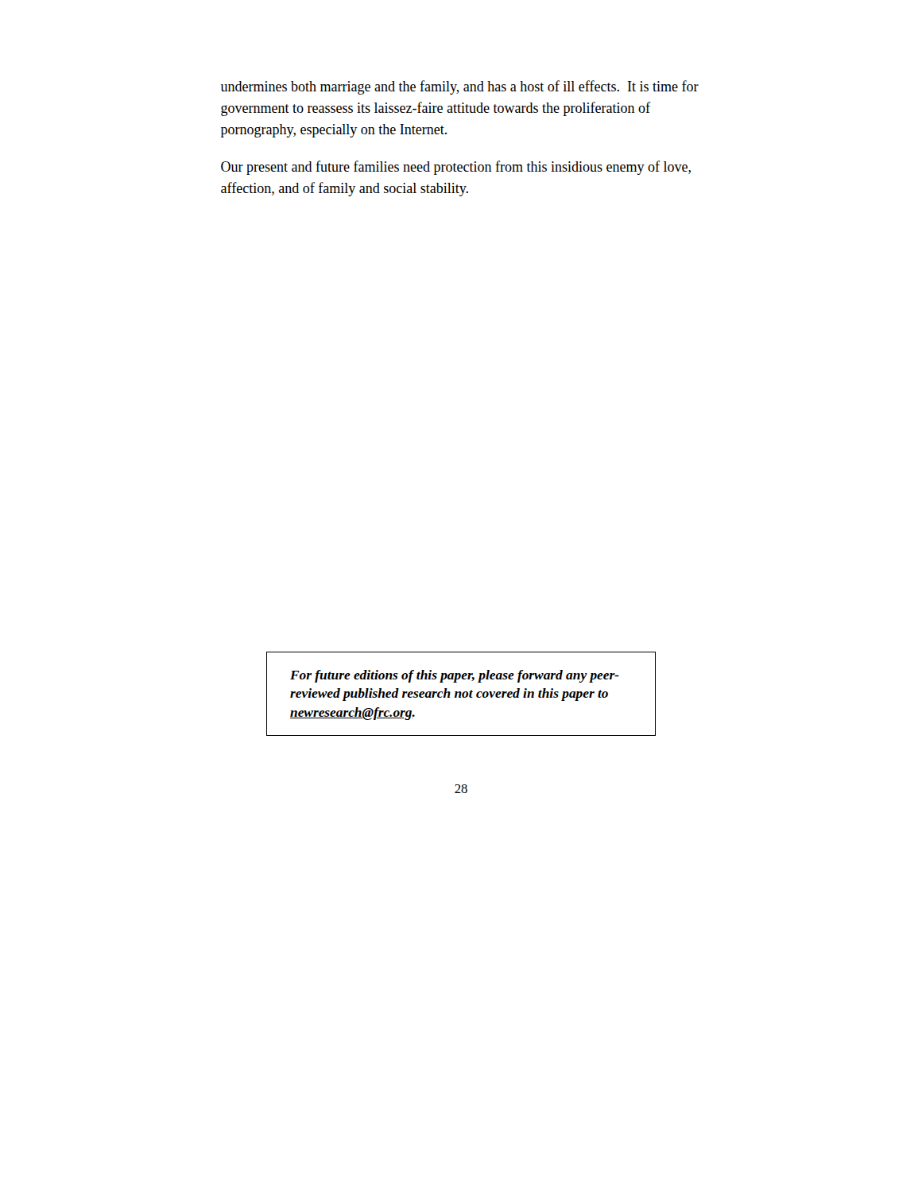undermines both marriage and the family, and has a host of ill effects. It is time for government to reassess its laissez-faire attitude towards the proliferation of pornography, especially on the Internet.
Our present and future families need protection from this insidious enemy of love, affection, and of family and social stability.
For future editions of this paper, please forward any peer-reviewed published research not covered in this paper to newresearch@frc.org.
28